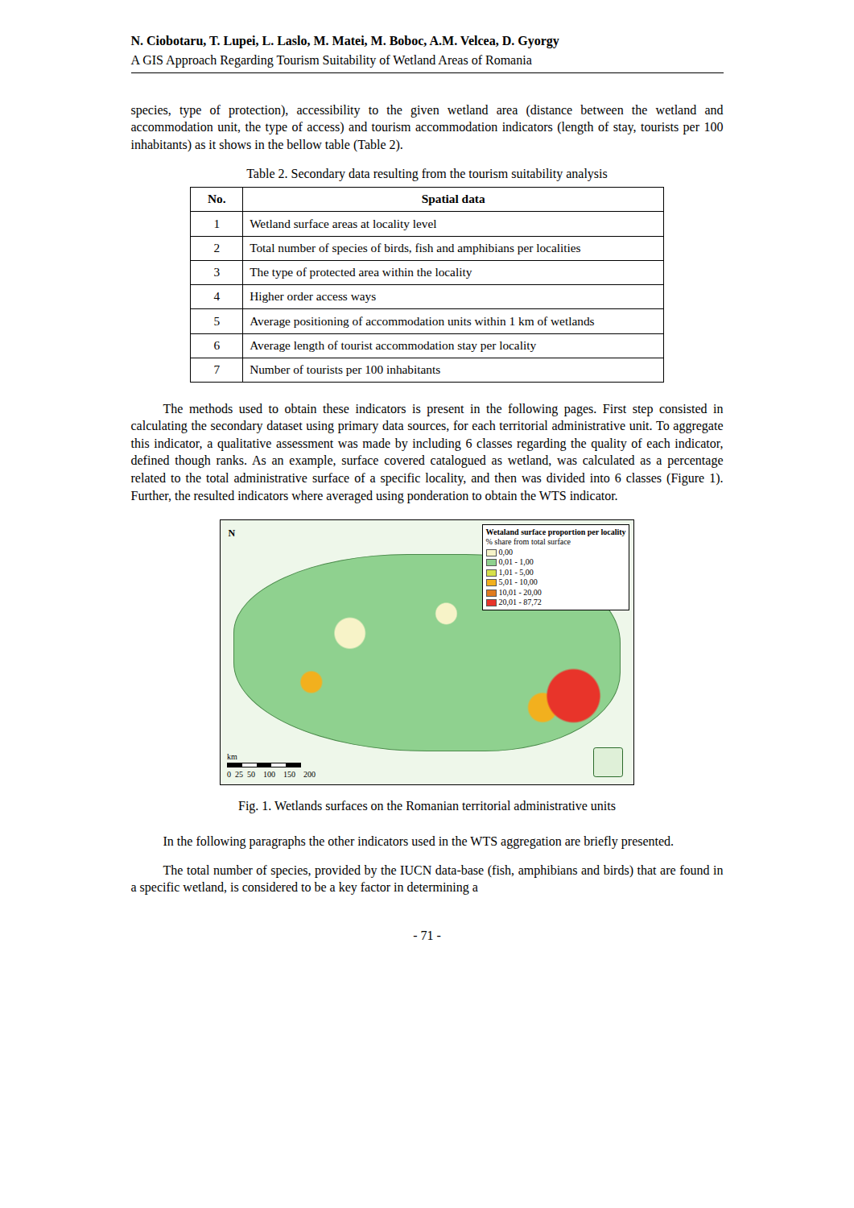N. Ciobotaru, T. Lupei, L. Laslo, M. Matei, M. Boboc, A.M. Velcea, D. Gyorgy
A GIS Approach Regarding Tourism Suitability of Wetland Areas of Romania
species, type of protection), accessibility to the given wetland area (distance between the wetland and accommodation unit, the type of access) and tourism accommodation indicators (length of stay, tourists per 100 inhabitants) as it shows in the bellow table (Table 2).
Table 2. Secondary data resulting from the tourism suitability analysis
| No. | Spatial data |
| --- | --- |
| 1 | Wetland surface areas at locality level |
| 2 | Total number of species of birds, fish and amphibians per localities |
| 3 | The type of protected area within the locality |
| 4 | Higher order access ways |
| 5 | Average positioning of accommodation units within 1 km of wetlands |
| 6 | Average length of tourist accommodation stay per locality |
| 7 | Number of tourists per 100 inhabitants |
The methods used to obtain these indicators is present in the following pages. First step consisted in calculating the secondary dataset using primary data sources, for each territorial administrative unit. To aggregate this indicator, a qualitative assessment was made by including 6 classes regarding the quality of each indicator, defined though ranks. As an example, surface covered catalogued as wetland, was calculated as a percentage related to the total administrative surface of a specific locality, and then was divided into 6 classes (Figure 1). Further, the resulted indicators where averaged using ponderation to obtain the WTS indicator.
N
Wetaland surface proportion per locality % share from total surface
0,00
0,01 - 1,00
1,01 - 5,00
5,01 - 10,00
10,01 - 20,00
20,01 - 87,72
km 0 25 50 100 150 200
Fig. 1. Wetlands surfaces on the Romanian territorial administrative units
In the following paragraphs the other indicators used in the WTS aggregation are briefly presented.
The total number of species, provided by the IUCN data-base (fish, amphibians and birds) that are found in a specific wetland, is considered to be a key factor in determining a
- 71 -